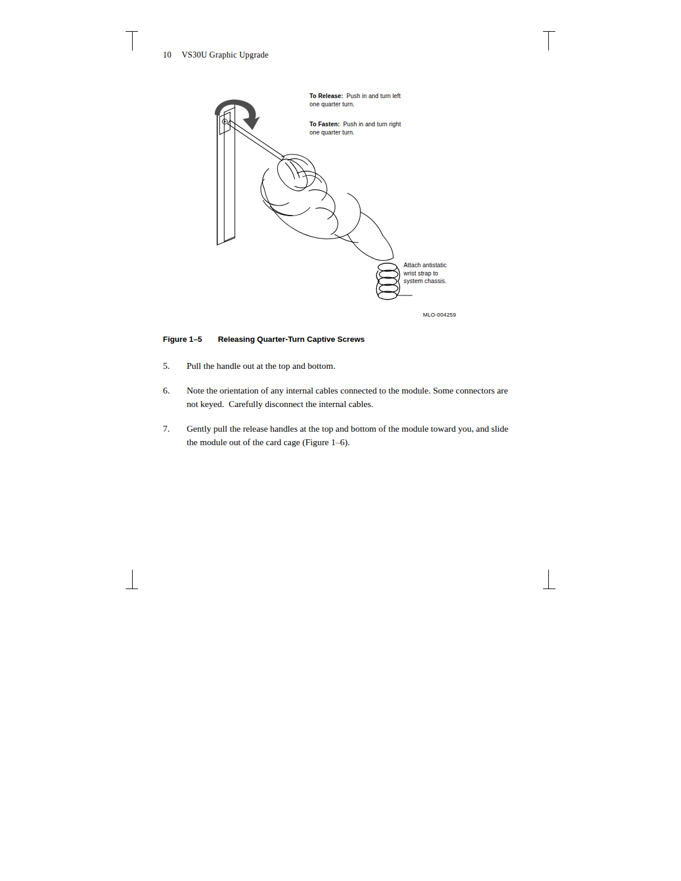10 VS30U Graphic Upgrade
To Release: Push in and turn left
one quarter turn.
To Fasten: Push in and turn right
one quarter turn.
Attach antistatic
wrist strap to
system chassis.
MLO-004259
Figure 1–5 Releasing Quarter-Turn Captive Screws
5. Pull the handle out at the top and bottom.
6. Note the orientation of any internal cables connected to the module. Some connectors are not keyed. Carefully disconnect the internal cables.
7. Gently pull the release handles at the top and bottom of the module toward you, and slide the module out of the card cage (Figure 1–6).